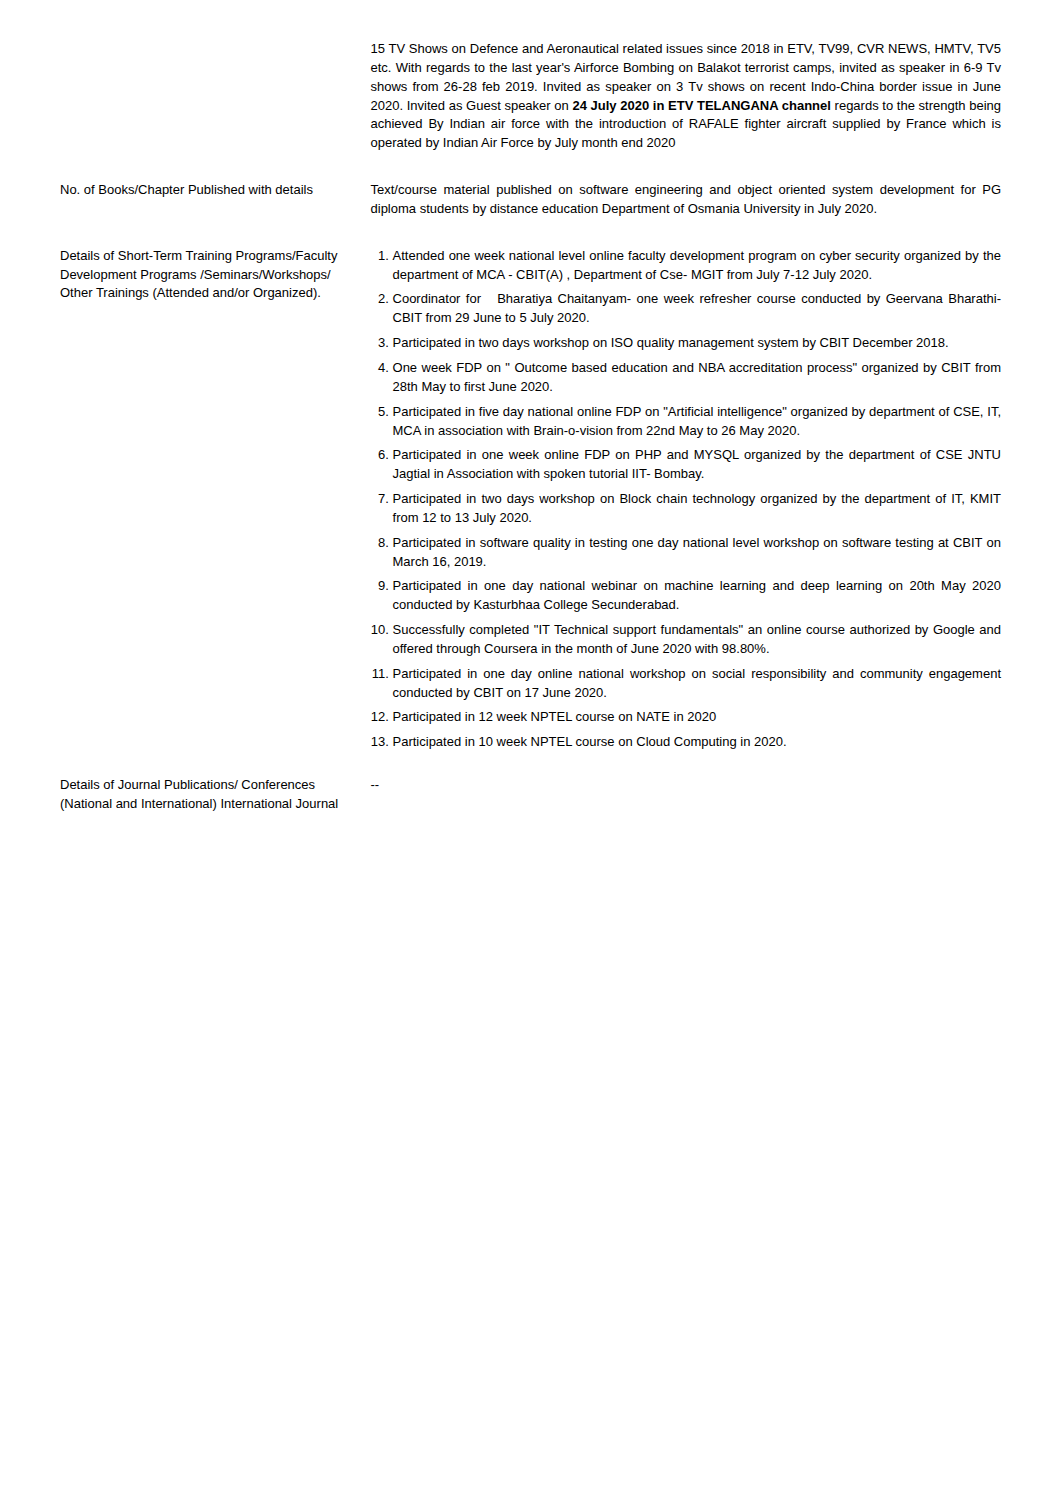| | 15 TV Shows on Defence and Aeronautical related issues since 2018 in ETV, TV99, CVR NEWS, HMTV, TV5 etc. With regards to the last year's Airforce Bombing on Balakot terrorist camps, invited as speaker in 6-9 Tv shows from 26-28 feb 2019. Invited as speaker on 3 Tv shows on recent Indo-China border issue in June 2020. Invited as Guest speaker on 24 July 2020 in ETV TELANGANA channel regards to the strength being achieved By Indian air force with the introduction of RAFALE fighter aircraft supplied by France which is operated by Indian Air Force by July month end 2020 |
| No. of Books/Chapter Published with details | Text/course material published on software engineering and object oriented system development for PG diploma students by distance education Department of Osmania University in July 2020. |
| Details of Short-Term Training Programs/Faculty Development Programs /Seminars/Workshops/ Other Trainings (Attended and/or Organized). | Attended one week national level online faculty development program on cyber security organized by the department of MCA - CBIT(A) , Department of Cse- MGIT from July 7-12 July 2020. Coordinator for Bharatiya Chaitanyam- one week refresher course conducted by Geervana Bharathi- CBIT from 29 June to 5 July 2020. Participated in two days workshop on ISO quality management system by CBIT December 2018. One week FDP on " Outcome based education and NBA accreditation process" organized by CBIT from 28th May to first June 2020. Participated in five day national online FDP on "Artificial intelligence" organized by department of CSE, IT, MCA in association with Brain-o-vision from 22nd May to 26 May 2020. Participated in one week online FDP on PHP and MYSQL organized by the department of CSE JNTU Jagtial in Association with spoken tutorial IIT- Bombay. Participated in two days workshop on Block chain technology organized by the department of IT, KMIT from 12 to 13 July 2020. Participated in software quality in testing one day national level workshop on software testing at CBIT on March 16, 2019. Participated in one day national webinar on machine learning and deep learning on 20th May 2020 conducted by Kasturbhaa College Secunderabad. Successfully completed "IT Technical support fundamentals" an online course authorized by Google and offered through Coursera in the month of June 2020 with 98.80%. Participated in one day online national workshop on social responsibility and community engagement conducted by CBIT on 17 June 2020. Participated in 12 week NPTEL course on NATE in 2020 Participated in 10 week NPTEL course on Cloud Computing in 2020. |
| Details of Journal Publications/ Conferences (National and International) International Journal | -- |